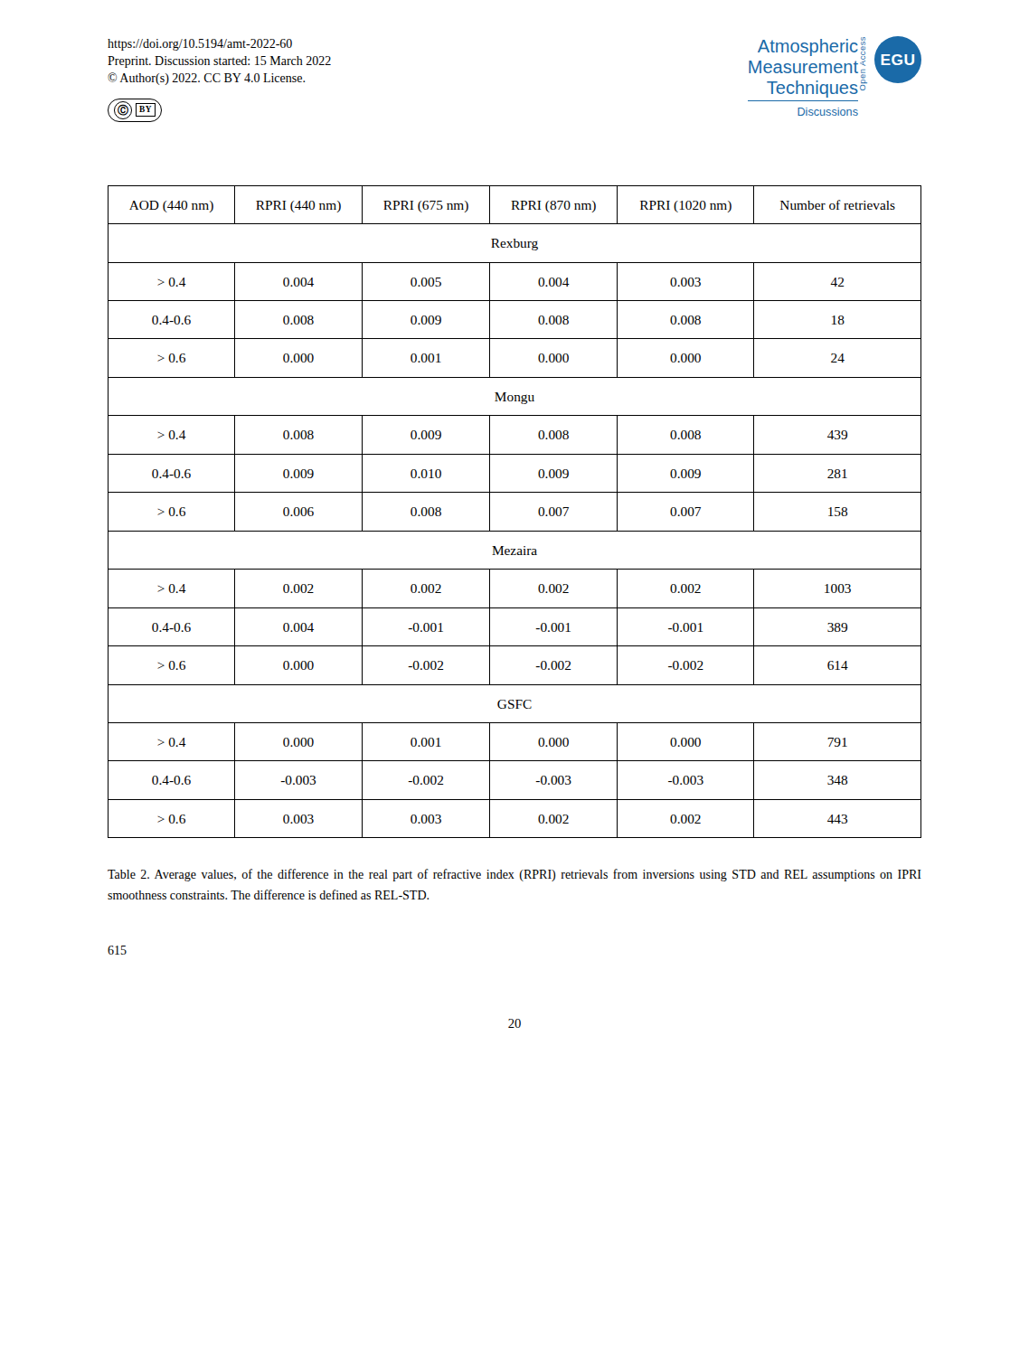https://doi.org/10.5194/amt-2022-60
Preprint. Discussion started: 15 March 2022
© Author(s) 2022. CC BY 4.0 License.
Ⓒ BY
Open Access
EGU
Atmospheric Measurement Techniques
Discussions
| AOD (440 nm) | RPRI (440 nm) | RPRI (675 nm) | RPRI (870 nm) | RPRI (1020 nm) | Number of retrievals |
| --- | --- | --- | --- | --- | --- |
| Rexburg |
| > 0.4 | 0.004 | 0.005 | 0.004 | 0.003 | 42 |
| 0.4-0.6 | 0.008 | 0.009 | 0.008 | 0.008 | 18 |
| > 0.6 | 0.000 | 0.001 | 0.000 | 0.000 | 24 |
| Mongu |
| > 0.4 | 0.008 | 0.009 | 0.008 | 0.008 | 439 |
| 0.4-0.6 | 0.009 | 0.010 | 0.009 | 0.009 | 281 |
| > 0.6 | 0.006 | 0.008 | 0.007 | 0.007 | 158 |
| Mezaira |
| > 0.4 | 0.002 | 0.002 | 0.002 | 0.002 | 1003 |
| 0.4-0.6 | 0.004 | -0.001 | -0.001 | -0.001 | 389 |
| > 0.6 | 0.000 | -0.002 | -0.002 | -0.002 | 614 |
| GSFC |
| > 0.4 | 0.000 | 0.001 | 0.000 | 0.000 | 791 |
| 0.4-0.6 | -0.003 | -0.002 | -0.003 | -0.003 | 348 |
| > 0.6 | 0.003 | 0.003 | 0.002 | 0.002 | 443 |
Table 2. Average values, of the difference in the real part of refractive index (RPRI) retrievals from inversions using STD and REL assumptions on IPRI smoothness constraints. The difference is defined as REL-STD.
615
20